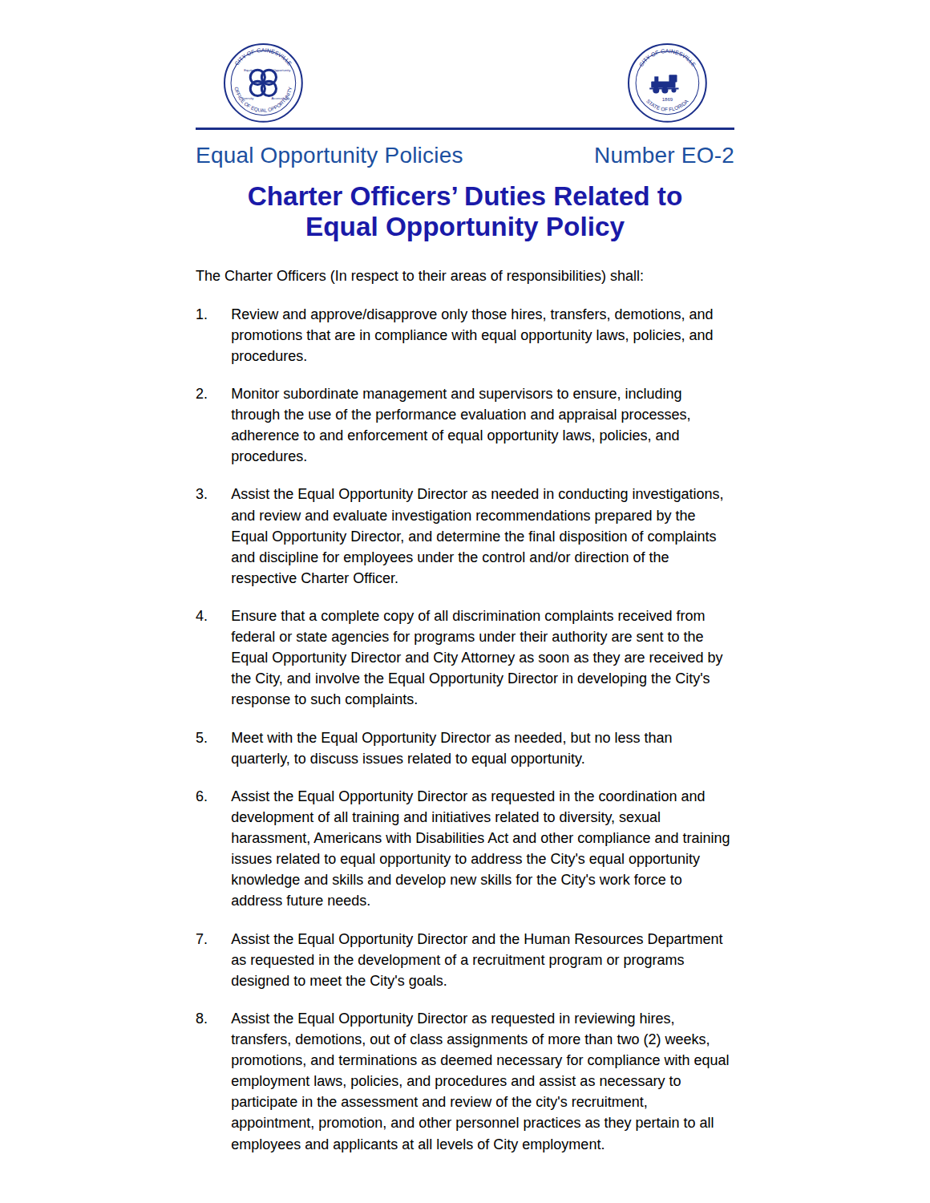CITY OF GAINESVILLE OFFICE OF EQUAL OPPORTUNITY Equity Opportunity Diversity Accessibility
1869 CITY OF GAINESVILLE STATE OF FLORIDA
Equal Opportunity Policies Number EO-2
Charter Officers’ Duties Related to Equal Opportunity Policy
The Charter Officers (In respect to their areas of responsibilities) shall:
Review and approve/disapprove only those hires, transfers, demotions, and promotions that are in compliance with equal opportunity laws, policies, and procedures.
Monitor subordinate management and supervisors to ensure, including through the use of the performance evaluation and appraisal processes, adherence to and enforcement of equal opportunity laws, policies, and procedures.
Assist the Equal Opportunity Director as needed in conducting investigations, and review and evaluate investigation recommendations prepared by the Equal Opportunity Director, and determine the final disposition of complaints and discipline for employees under the control and/or direction of the respective Charter Officer.
Ensure that a complete copy of all discrimination complaints received from federal or state agencies for programs under their authority are sent to the Equal Opportunity Director and City Attorney as soon as they are received by the City, and involve the Equal Opportunity Director in developing the City's response to such complaints.
Meet with the Equal Opportunity Director as needed, but no less than quarterly, to discuss issues related to equal opportunity.
Assist the Equal Opportunity Director as requested in the coordination and development of all training and initiatives related to diversity, sexual harassment, Americans with Disabilities Act and other compliance and training issues related to equal opportunity to address the City's equal opportunity knowledge and skills and develop new skills for the City's work force to address future needs.
Assist the Equal Opportunity Director and the Human Resources Department as requested in the development of a recruitment program or programs designed to meet the City's goals.
Assist the Equal Opportunity Director as requested in reviewing hires, transfers, demotions, out of class assignments of more than two (2) weeks, promotions, and terminations as deemed necessary for compliance with equal employment laws, policies, and procedures and assist as necessary to participate in the assessment and review of the city's recruitment, appointment, promotion, and other personnel practices as they pertain to all employees and applicants at all levels of City employment.